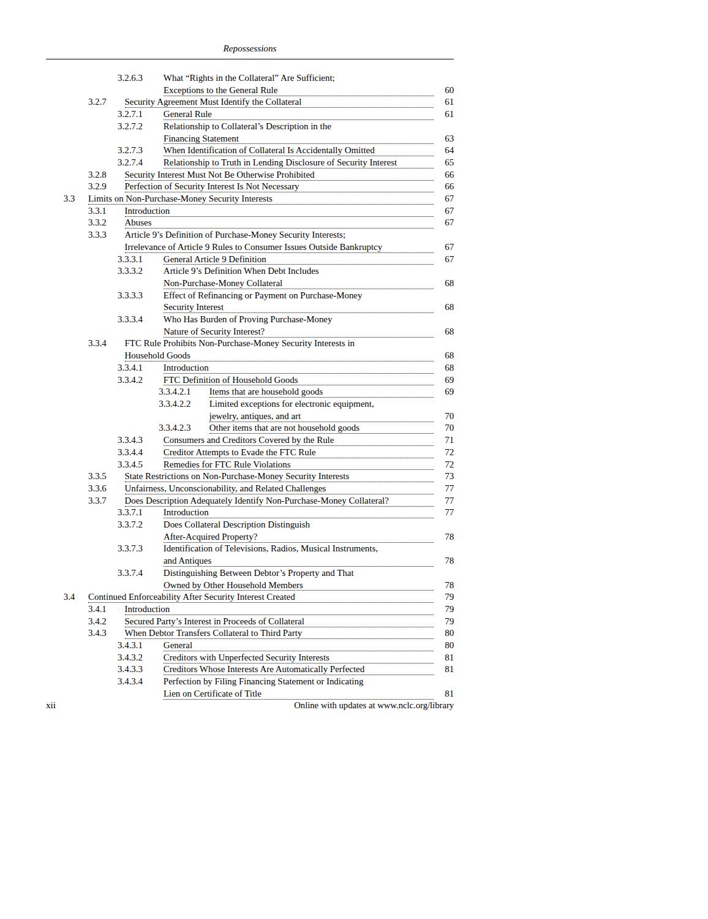Repossessions
3.2.6.3 What “Rights in the Collateral” Are Sufficient;
Exceptions to the General Rule 60
3.2.7 Security Agreement Must Identify the Collateral 61
3.2.7.1 General Rule 61
3.2.7.2 Relationship to Collateral’s Description in the
Financing Statement 63
3.2.7.3 When Identification of Collateral Is Accidentally Omitted 64
3.2.7.4 Relationship to Truth in Lending Disclosure of Security Interest 65
3.2.8 Security Interest Must Not Be Otherwise Prohibited 66
3.2.9 Perfection of Security Interest Is Not Necessary 66
3.3 Limits on Non-Purchase-Money Security Interests 67
3.3.1 Introduction 67
3.3.2 Abuses 67
3.3.3 Article 9’s Definition of Purchase-Money Security Interests;
Irrelevance of Article 9 Rules to Consumer Issues Outside Bankruptcy 67
3.3.3.1 General Article 9 Definition 67
3.3.3.2 Article 9’s Definition When Debt Includes
Non-Purchase-Money Collateral 68
3.3.3.3 Effect of Refinancing or Payment on Purchase-Money
Security Interest 68
3.3.3.4 Who Has Burden of Proving Purchase-Money
Nature of Security Interest? 68
3.3.4 FTC Rule Prohibits Non-Purchase-Money Security Interests in
Household Goods 68
3.3.4.1 Introduction 68
3.3.4.2 FTC Definition of Household Goods 69
3.3.4.2.1 Items that are household goods 69
3.3.4.2.2 Limited exceptions for electronic equipment,
jewelry, antiques, and art 70
3.3.4.2.3 Other items that are not household goods 70
3.3.4.3 Consumers and Creditors Covered by the Rule 71
3.3.4.4 Creditor Attempts to Evade the FTC Rule 72
3.3.4.5 Remedies for FTC Rule Violations 72
3.3.5 State Restrictions on Non-Purchase-Money Security Interests 73
3.3.6 Unfairness, Unconscionability, and Related Challenges 77
3.3.7 Does Description Adequately Identify Non-Purchase-Money Collateral? 77
3.3.7.1 Introduction 77
3.3.7.2 Does Collateral Description Distinguish
After-Acquired Property? 78
3.3.7.3 Identification of Televisions, Radios, Musical Instruments,
and Antiques 78
3.3.7.4 Distinguishing Between Debtor’s Property and That
Owned by Other Household Members 78
3.4 Continued Enforceability After Security Interest Created 79
3.4.1 Introduction 79
3.4.2 Secured Party’s Interest in Proceeds of Collateral 79
3.4.3 When Debtor Transfers Collateral to Third Party 80
3.4.3.1 General 80
3.4.3.2 Creditors with Unperfected Security Interests 81
3.4.3.3 Creditors Whose Interests Are Automatically Perfected 81
3.4.3.4 Perfection by Filing Financing Statement or Indicating
Lien on Certificate of Title 81
xii Online with updates at www.nclc.org/library